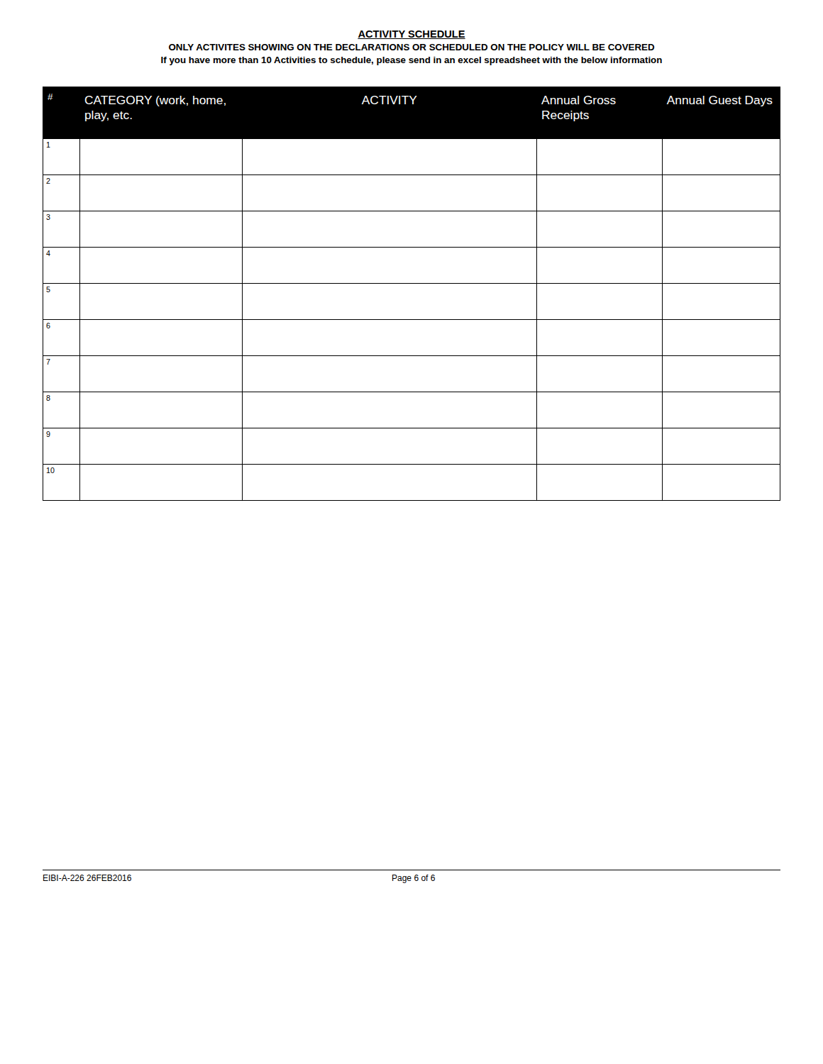ACTIVITY SCHEDULE
ONLY ACTIVITES SHOWING ON THE DECLARATIONS OR SCHEDULED ON THE POLICY WILL BE COVERED
If you have more than 10 Activities to schedule, please send in an excel spreadsheet with the below information
| # | CATEGORY (work, home, play, etc. | ACTIVITY | Annual Gross Receipts | Annual Guest Days |
| --- | --- | --- | --- | --- |
| 1 | | | | |
| 2 | | | | |
| 3 | | | | |
| 4 | | | | |
| 5 | | | | |
| 6 | | | | |
| 7 | | | | |
| 8 | | | | |
| 9 | | | | |
| 10 | | | | |
EIBI-A-226 26FEB2016
Page 6 of 6